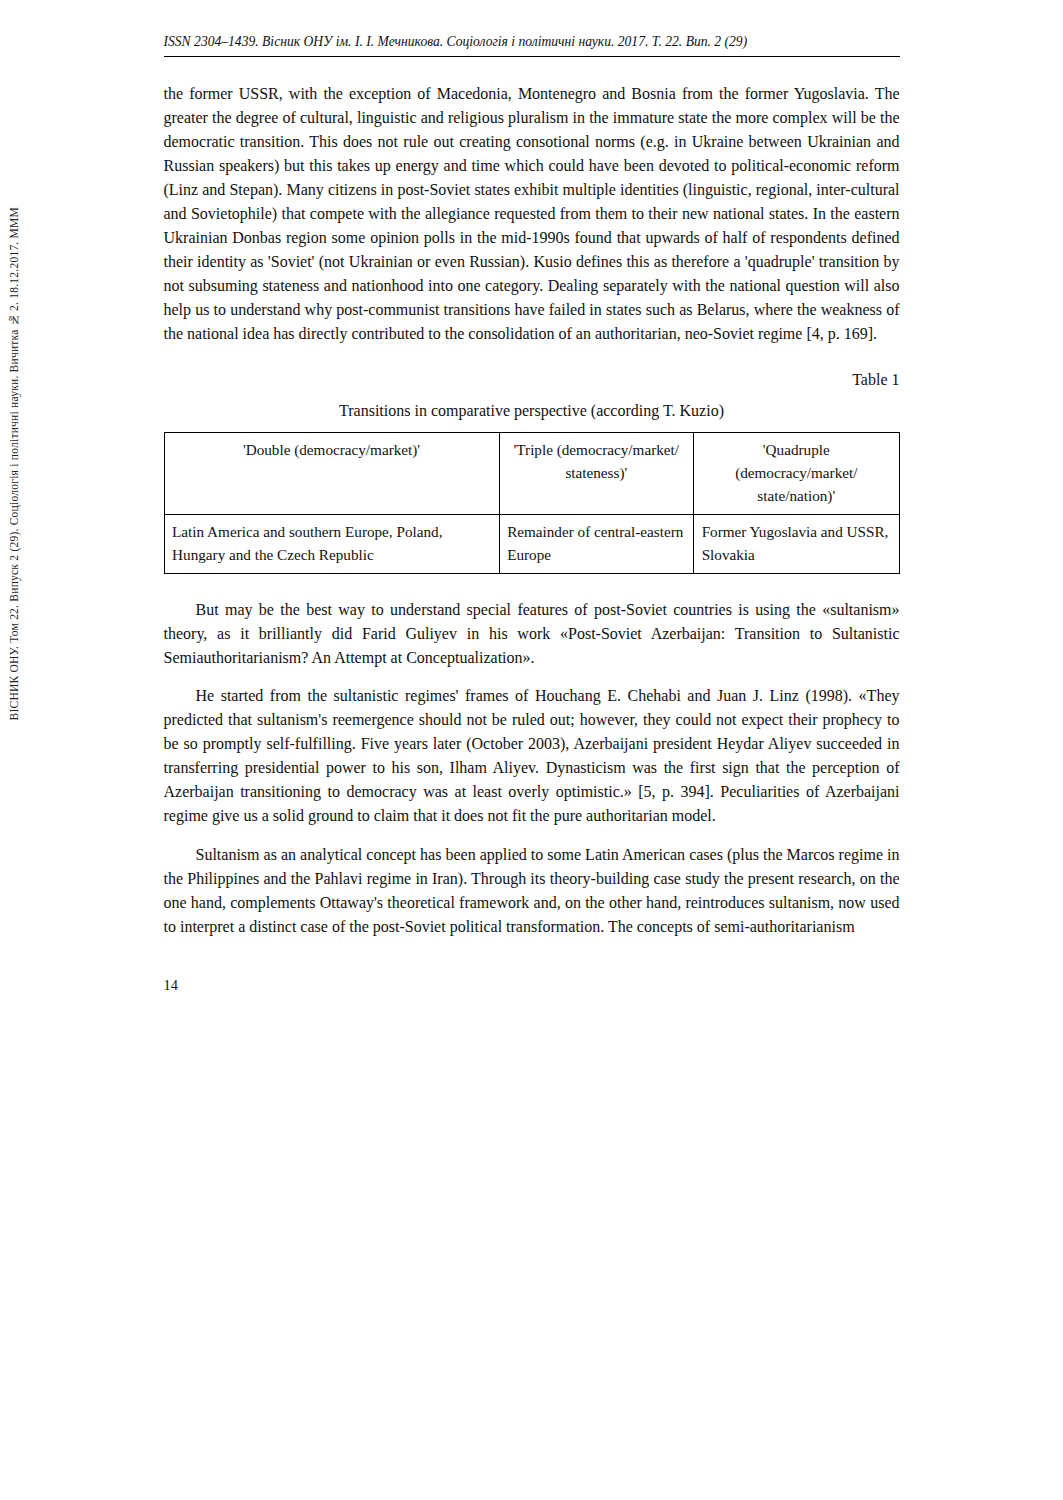ВІСНИК ОНУ. Том 22. Випуск 2 (29). Соціологія і політичні науки. Вичитка № 2. 18.12.2017. МММ
ISSN 2304–1439. Вісник ОНУ ім. І. І. Мечникова. Соціологія і політичні науки. 2017. Т. 22. Вип. 2 (29)
the former USSR, with the exception of Macedonia, Montenegro and Bosnia from the former Yugoslavia. The greater the degree of cultural, linguistic and religious pluralism in the immature state the more complex will be the democratic transition. This does not rule out creating consotional norms (e.g. in Ukraine between Ukrainian and Russian speakers) but this takes up energy and time which could have been devoted to political-economic reform (Linz and Stepan). Many citizens in post-Soviet states exhibit multiple identities (linguistic, regional, inter-cultural and Sovietophile) that compete with the allegiance requested from them to their new national states. In the eastern Ukrainian Donbas region some opinion polls in the mid-1990s found that upwards of half of respondents defined their identity as 'Soviet' (not Ukrainian or even Russian). Kusio defines this as therefore a 'quadruple' transition by not subsuming stateness and nationhood into one category. Dealing separately with the national question will also help us to understand why post-communist transitions have failed in states such as Belarus, where the weakness of the national idea has directly contributed to the consolidation of an authoritarian, neo-Soviet regime [4, p. 169].
Table 1
Transitions in comparative perspective (according T. Kuzio)
| 'Double (democracy/market)' | 'Triple (democracy/market/ stateness)' | 'Quadruple (democracy/market/ state/nation)' |
| --- | --- | --- |
| Latin America and southern Europe, Poland, Hungary and the Czech Republic | Remainder of central-eastern Europe | Former Yugoslavia and USSR, Slovakia |
But may be the best way to understand special features of post-Soviet countries is using the «sultanism» theory, as it brilliantly did Farid Guliyev in his work «Post-Soviet Azerbaijan: Transition to Sultanistic Semiauthoritarianism? An Attempt at Conceptualization».
He started from the sultanistic regimes' frames of Houchang E. Chehabi and Juan J. Linz (1998). «They predicted that sultanism's reemergence should not be ruled out; however, they could not expect their prophecy to be so promptly self-fulfilling. Five years later (October 2003), Azerbaijani president Heydar Aliyev succeeded in transferring presidential power to his son, Ilham Aliyev. Dynasticism was the first sign that the perception of Azerbaijan transitioning to democracy was at least overly optimistic.» [5, p. 394]. Peculiarities of Azerbaijani regime give us a solid ground to claim that it does not fit the pure authoritarian model.
Sultanism as an analytical concept has been applied to some Latin American cases (plus the Marcos regime in the Philippines and the Pahlavi regime in Iran). Through its theory-building case study the present research, on the one hand, complements Ottaway's theoretical framework and, on the other hand, reintroduces sultanism, now used to interpret a distinct case of the post-Soviet political transformation. The concepts of semi-authoritarianism
14